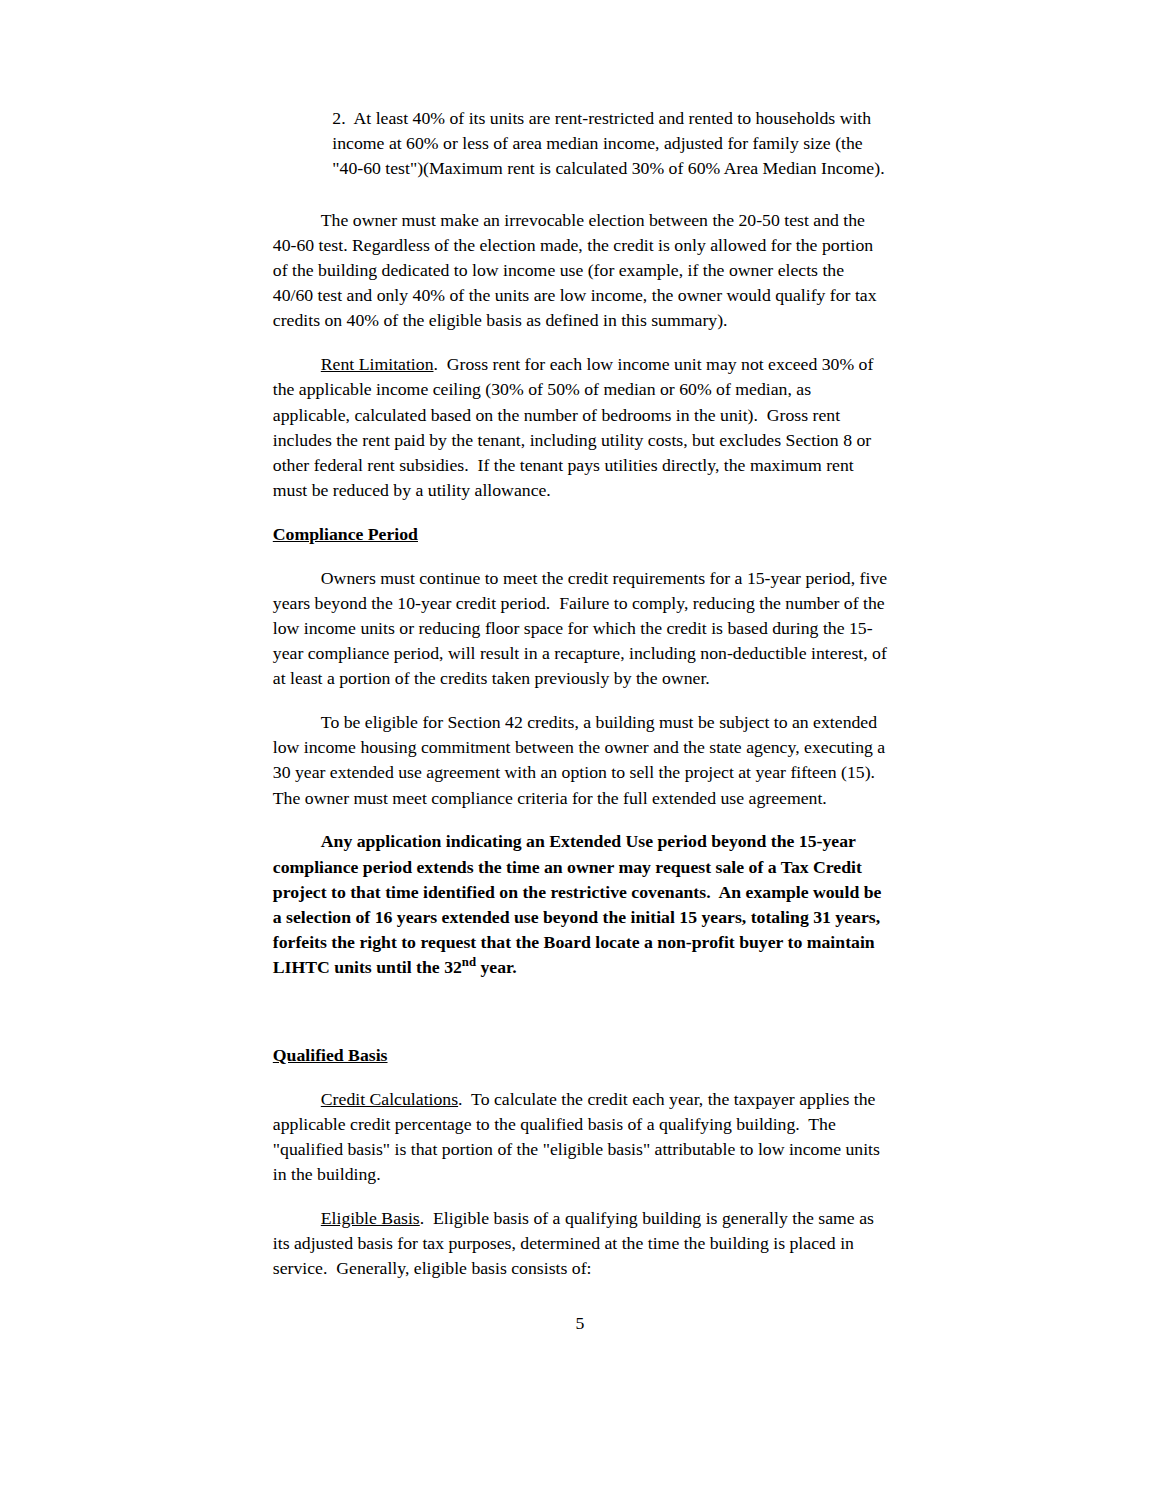2. At least 40% of its units are rent-restricted and rented to households with income at 60% or less of area median income, adjusted for family size (the "40-60 test")(Maximum rent is calculated 30% of 60% Area Median Income).
The owner must make an irrevocable election between the 20-50 test and the 40-60 test. Regardless of the election made, the credit is only allowed for the portion of the building dedicated to low income use (for example, if the owner elects the 40/60 test and only 40% of the units are low income, the owner would qualify for tax credits on 40% of the eligible basis as defined in this summary).
Rent Limitation. Gross rent for each low income unit may not exceed 30% of the applicable income ceiling (30% of 50% of median or 60% of median, as applicable, calculated based on the number of bedrooms in the unit). Gross rent includes the rent paid by the tenant, including utility costs, but excludes Section 8 or other federal rent subsidies. If the tenant pays utilities directly, the maximum rent must be reduced by a utility allowance.
Compliance Period
Owners must continue to meet the credit requirements for a 15-year period, five years beyond the 10-year credit period. Failure to comply, reducing the number of the low income units or reducing floor space for which the credit is based during the 15-year compliance period, will result in a recapture, including non-deductible interest, of at least a portion of the credits taken previously by the owner.
To be eligible for Section 42 credits, a building must be subject to an extended low income housing commitment between the owner and the state agency, executing a 30 year extended use agreement with an option to sell the project at year fifteen (15). The owner must meet compliance criteria for the full extended use agreement.
Any application indicating an Extended Use period beyond the 15-year compliance period extends the time an owner may request sale of a Tax Credit project to that time identified on the restrictive covenants. An example would be a selection of 16 years extended use beyond the initial 15 years, totaling 31 years, forfeits the right to request that the Board locate a non-profit buyer to maintain LIHTC units until the 32nd year.
Qualified Basis
Credit Calculations. To calculate the credit each year, the taxpayer applies the applicable credit percentage to the qualified basis of a qualifying building. The "qualified basis" is that portion of the "eligible basis" attributable to low income units in the building.
Eligible Basis. Eligible basis of a qualifying building is generally the same as its adjusted basis for tax purposes, determined at the time the building is placed in service. Generally, eligible basis consists of:
5